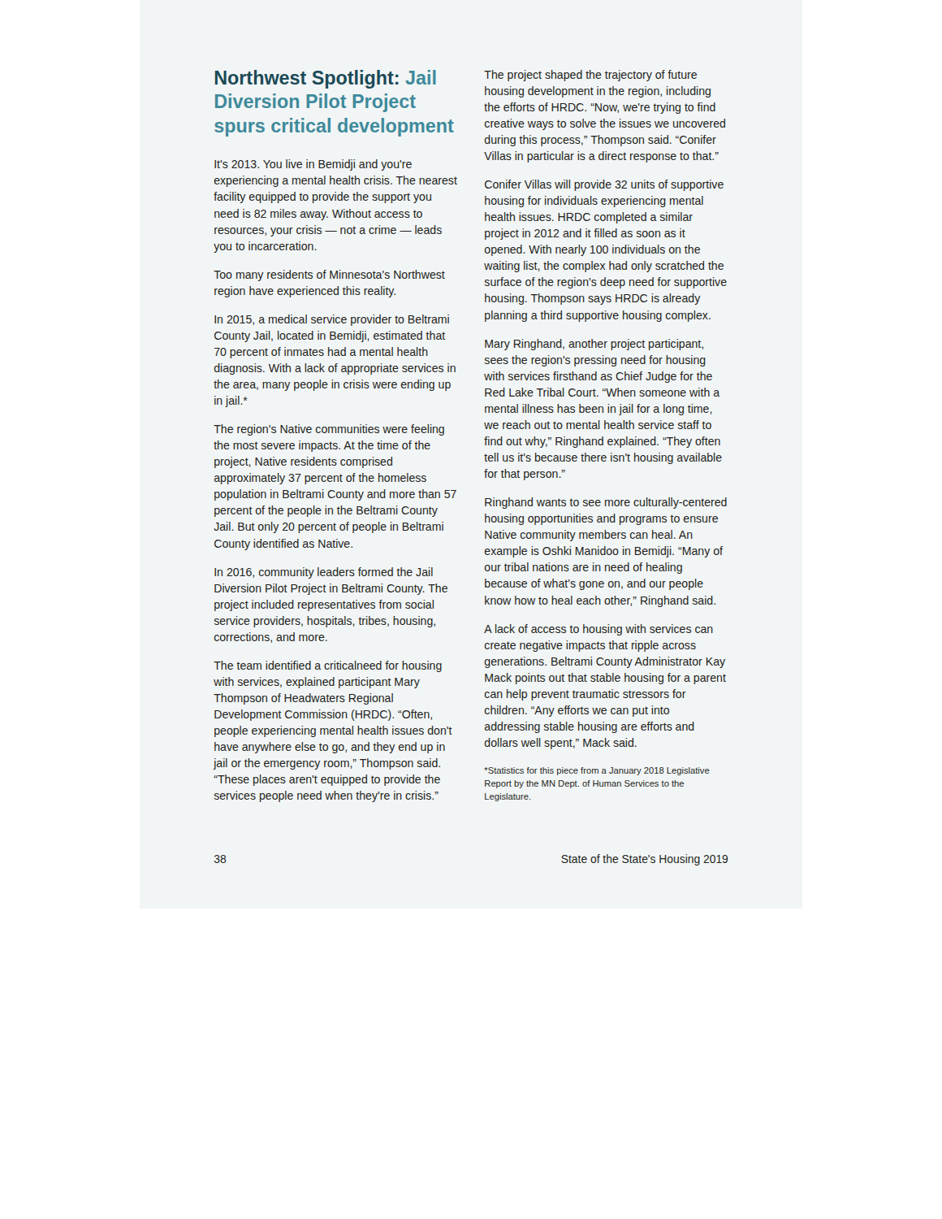Northwest Spotlight: Jail Diversion Pilot Project spurs critical development
It's 2013. You live in Bemidji and you're experiencing a mental health crisis. The nearest facility equipped to provide the support you need is 82 miles away. Without access to resources, your crisis — not a crime — leads you to incarceration.
Too many residents of Minnesota's Northwest region have experienced this reality.
In 2015, a medical service provider to Beltrami County Jail, located in Bemidji, estimated that 70 percent of inmates had a mental health diagnosis. With a lack of appropriate services in the area, many people in crisis were ending up in jail.*
The region's Native communities were feeling the most severe impacts. At the time of the project, Native residents comprised approximately 37 percent of the homeless population in Beltrami County and more than 57 percent of the people in the Beltrami County Jail. But only 20 percent of people in Beltrami County identified as Native.
In 2016, community leaders formed the Jail Diversion Pilot Project in Beltrami County. The project included representatives from social service providers, hospitals, tribes, housing, corrections, and more.
The team identified a criticalneed for housing with services, explained participant Mary Thompson of Headwaters Regional Development Commission (HRDC). “Often, people experiencing mental health issues don't have anywhere else to go, and they end up in jail or the emergency room,” Thompson said. “These places aren't equipped to provide the services people need when they're in crisis.”
The project shaped the trajectory of future housing development in the region, including the efforts of HRDC. “Now, we're trying to find creative ways to solve the issues we uncovered during this process,” Thompson said. “Conifer Villas in particular is a direct response to that.”
Conifer Villas will provide 32 units of supportive housing for individuals experiencing mental health issues. HRDC completed a similar project in 2012 and it filled as soon as it opened. With nearly 100 individuals on the waiting list, the complex had only scratched the surface of the region's deep need for supportive housing. Thompson says HRDC is already planning a third supportive housing complex.
Mary Ringhand, another project participant, sees the region's pressing need for housing with services firsthand as Chief Judge for the Red Lake Tribal Court. “When someone with a mental illness has been in jail for a long time, we reach out to mental health service staff to find out why,” Ringhand explained. “They often tell us it's because there isn't housing available for that person.”
Ringhand wants to see more culturally-centered housing opportunities and programs to ensure Native community members can heal. An example is Oshki Manidoo in Bemidji. “Many of our tribal nations are in need of healing because of what's gone on, and our people know how to heal each other,” Ringhand said.
A lack of access to housing with services can create negative impacts that ripple across generations. Beltrami County Administrator Kay Mack points out that stable housing for a parent can help prevent traumatic stressors for children. “Any efforts we can put into addressing stable housing are efforts and dollars well spent,” Mack said.
*Statistics for this piece from a January 2018 Legislative Report by the MN Dept. of Human Services to the Legislature.
38 State of the State's Housing 2019